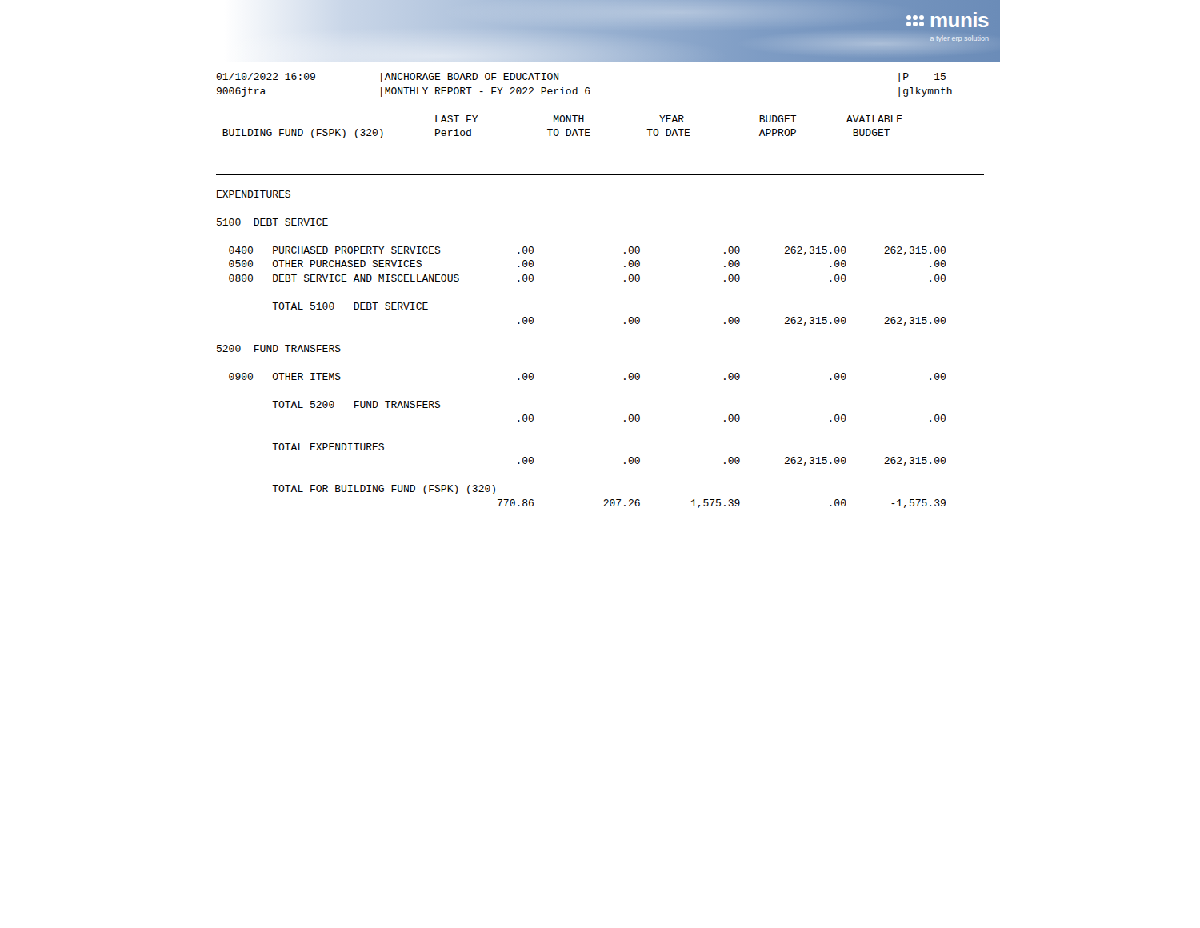munis
a tyler erp solution
01/10/2022 16:09          |ANCHORAGE BOARD OF EDUCATION                                                      |P    15
9006jtra                  |MONTHLY REPORT - FY 2022 Period 6                                                 |glkymnth

                                   LAST FY            MONTH            YEAR            BUDGET        AVAILABLE
 BUILDING FUND (FSPK) (320)        Period            TO DATE         TO DATE           APPROP         BUDGET
EXPENDITURES

5100  DEBT SERVICE

  0400   PURCHASED PROPERTY SERVICES            .00              .00             .00       262,315.00      262,315.00
  0500   OTHER PURCHASED SERVICES               .00              .00             .00              .00             .00
  0800   DEBT SERVICE AND MISCELLANEOUS         .00              .00             .00              .00             .00

         TOTAL 5100   DEBT SERVICE
                                                .00              .00             .00       262,315.00      262,315.00

5200  FUND TRANSFERS

  0900   OTHER ITEMS                            .00              .00             .00              .00             .00

         TOTAL 5200   FUND TRANSFERS
                                                .00              .00             .00              .00             .00

         TOTAL EXPENDITURES
                                                .00              .00             .00       262,315.00      262,315.00

         TOTAL FOR BUILDING FUND (FSPK) (320)
                                             770.86           207.26        1,575.39              .00       -1,575.39